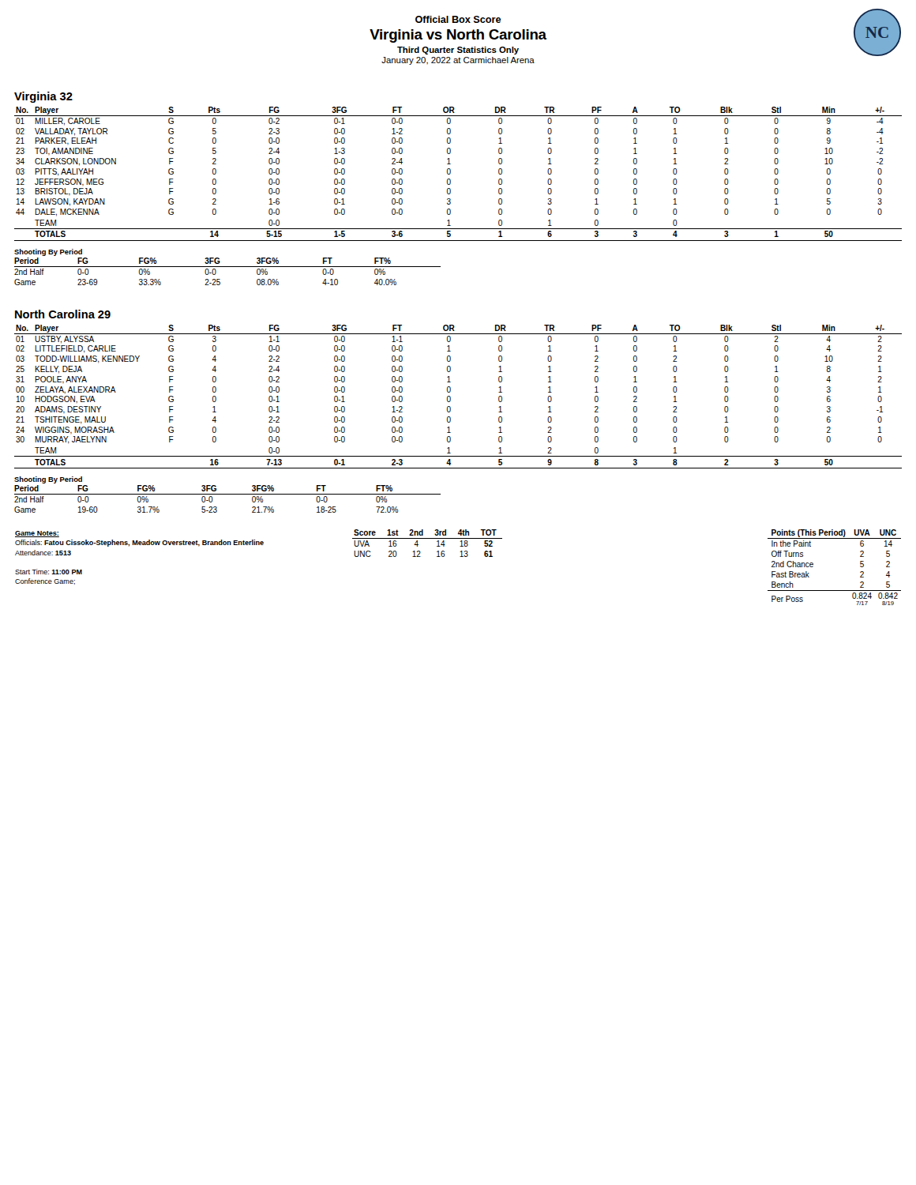NC
Official Box Score
Virginia vs North Carolina
Third Quarter Statistics Only
January 20, 2022 at Carmichael Arena
Virginia 32
| No. | Player | S | Pts | FG | 3FG | FT | OR | DR | TR | PF | A | TO | Blk | Stl | Min | +/- |
| --- | --- | --- | --- | --- | --- | --- | --- | --- | --- | --- | --- | --- | --- | --- | --- | --- |
| 01 | MILLER, CAROLE | G | 0 | 0-2 | 0-1 | 0-0 | 0 | 0 | 0 | 0 | 0 | 0 | 0 | 0 | 9 | -4 |
| 02 | VALLADAY, TAYLOR | G | 5 | 2-3 | 0-0 | 1-2 | 0 | 0 | 0 | 0 | 0 | 1 | 0 | 0 | 8 | -4 |
| 21 | PARKER, ELEAH | C | 0 | 0-0 | 0-0 | 0-0 | 0 | 1 | 1 | 0 | 1 | 0 | 1 | 0 | 9 | -1 |
| 23 | TOI, AMANDINE | G | 5 | 2-4 | 1-3 | 0-0 | 0 | 0 | 0 | 0 | 1 | 1 | 0 | 0 | 10 | -2 |
| 34 | CLARKSON, LONDON | F | 2 | 0-0 | 0-0 | 2-4 | 1 | 0 | 1 | 2 | 0 | 1 | 2 | 0 | 10 | -2 |
| 03 | PITTS, AALIYAH | G | 0 | 0-0 | 0-0 | 0-0 | 0 | 0 | 0 | 0 | 0 | 0 | 0 | 0 | 0 | 0 |
| 12 | JEFFERSON, MEG | F | 0 | 0-0 | 0-0 | 0-0 | 0 | 0 | 0 | 0 | 0 | 0 | 0 | 0 | 0 | 0 |
| 13 | BRISTOL, DEJA | F | 0 | 0-0 | 0-0 | 0-0 | 0 | 0 | 0 | 0 | 0 | 0 | 0 | 0 | 0 | 0 |
| 14 | LAWSON, KAYDAN | G | 2 | 1-6 | 0-1 | 0-0 | 3 | 0 | 3 | 1 | 1 | 1 | 0 | 1 | 5 | 3 |
| 44 | DALE, MCKENNA | G | 0 | 0-0 | 0-0 | 0-0 | 0 | 0 | 0 | 0 | 0 | 0 | 0 | 0 | 0 | 0 |
| | TEAM | | | 0-0 | | | 1 | 0 | 1 | 0 | | 0 | | | | |
| | TOTALS | | 14 | 5-15 | 1-5 | 3-6 | 5 | 1 | 6 | 3 | 3 | 4 | 3 | 1 | 50 | |
Shooting By Period
| Period | FG | FG% | 3FG | 3FG% | FT | FT% |
| --- | --- | --- | --- | --- | --- | --- |
| 2nd Half | 0-0 | 0% | 0-0 | 0% | 0-0 | 0% |
| Game | 23-69 | 33.3% | 2-25 | 08.0% | 4-10 | 40.0% |
North Carolina 29
| No. | Player | S | Pts | FG | 3FG | FT | OR | DR | TR | PF | A | TO | Blk | Stl | Min | +/- |
| --- | --- | --- | --- | --- | --- | --- | --- | --- | --- | --- | --- | --- | --- | --- | --- | --- |
| 01 | USTBY, ALYSSA | G | 3 | 1-1 | 0-0 | 1-1 | 0 | 0 | 0 | 0 | 0 | 0 | 0 | 2 | 4 | 2 |
| 02 | LITTLEFIELD, CARLIE | G | 0 | 0-0 | 0-0 | 0-0 | 1 | 0 | 1 | 1 | 0 | 1 | 0 | 0 | 4 | 2 |
| 03 | TODD-WILLIAMS, KENNEDY | G | 4 | 2-2 | 0-0 | 0-0 | 0 | 0 | 0 | 2 | 0 | 2 | 0 | 0 | 10 | 2 |
| 25 | KELLY, DEJA | G | 4 | 2-4 | 0-0 | 0-0 | 0 | 1 | 1 | 2 | 0 | 0 | 0 | 1 | 8 | 1 |
| 31 | POOLE, ANYA | F | 0 | 0-2 | 0-0 | 0-0 | 1 | 0 | 1 | 0 | 1 | 1 | 1 | 0 | 4 | 2 |
| 00 | ZELAYA, ALEXANDRA | F | 0 | 0-0 | 0-0 | 0-0 | 0 | 1 | 1 | 1 | 0 | 0 | 0 | 0 | 3 | 1 |
| 10 | HODGSON, EVA | G | 0 | 0-1 | 0-1 | 0-0 | 0 | 0 | 0 | 0 | 2 | 1 | 0 | 0 | 6 | 0 |
| 20 | ADAMS, DESTINY | F | 1 | 0-1 | 0-0 | 1-2 | 0 | 1 | 1 | 2 | 0 | 2 | 0 | 0 | 3 | -1 |
| 21 | TSHITENGE, MALU | F | 4 | 2-2 | 0-0 | 0-0 | 0 | 0 | 0 | 0 | 0 | 0 | 1 | 0 | 6 | 0 |
| 24 | WIGGINS, MORASHA | G | 0 | 0-0 | 0-0 | 0-0 | 1 | 1 | 2 | 0 | 0 | 0 | 0 | 0 | 2 | 1 |
| 30 | MURRAY, JAELYNN | F | 0 | 0-0 | 0-0 | 0-0 | 0 | 0 | 0 | 0 | 0 | 0 | 0 | 0 | 0 | 0 |
| | TEAM | | | 0-0 | | | 1 | 1 | 2 | 0 | | 1 | | | | |
| | TOTALS | | 16 | 7-13 | 0-1 | 2-3 | 4 | 5 | 9 | 8 | 3 | 8 | 2 | 3 | 50 | |
Shooting By Period
| Period | FG | FG% | 3FG | 3FG% | FT | FT% |
| --- | --- | --- | --- | --- | --- | --- |
| 2nd Half | 0-0 | 0% | 0-0 | 0% | 0-0 | 0% |
| Game | 19-60 | 31.7% | 5-23 | 21.7% | 18-25 | 72.0% |
| Game Notes: Officials: Fatou Cissoko-Stephens, Meadow Overstreet, Brandon Enterline Attendance: 1513 Start Time: 11:00 PM Conference Game; | / Score / 1st / 2nd / 3rd / 4th / TOT / / --- / --- / --- / --- / --- / --- / / UVA / 16 / 4 / 14 / 18 / 52 / / UNC / 20 / 12 / 16 / 13 / 61 / | / Points (This Period) / UVA / UNC / / --- / --- / --- / / In the Paint / 6 / 14 / / Off Turns / 2 / 5 / / 2nd Chance / 5 / 2 / / Fast Break / 2 / 4 / / Bench / 2 / 5 / / Per Poss / 0.824 7/17 / 0.842 8/19 / |